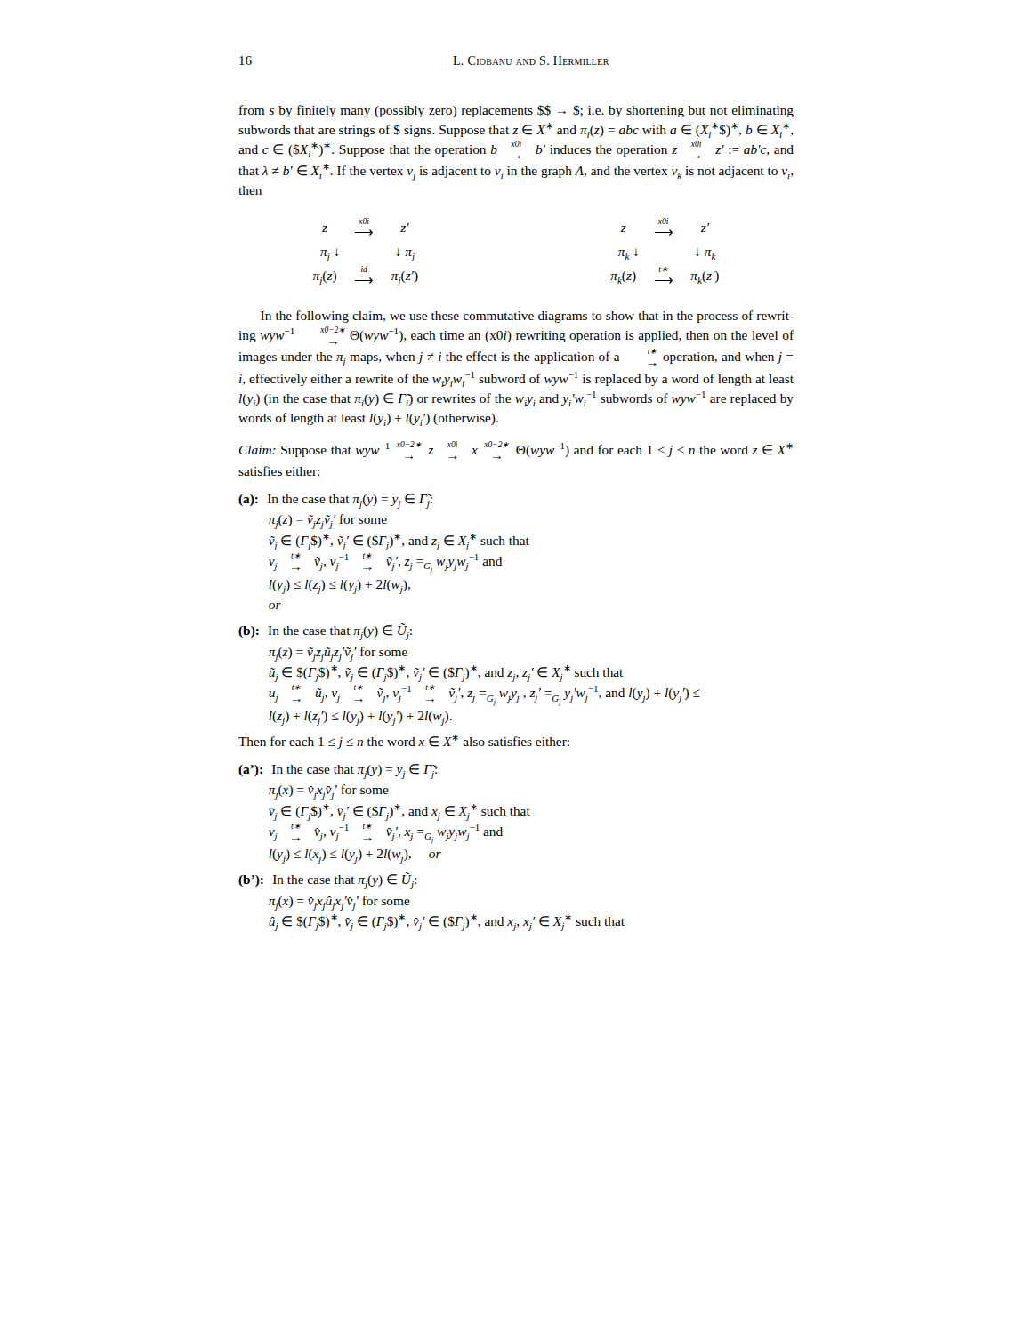16 L. Ciobanu and S. Hermiller
from s by finitely many (possibly zero) replacements $$ → $; i.e. by shortening but not eliminating subwords that are strings of $ signs. Suppose that z ∈ X∗ and πi(z) = abc with a ∈ (Xi∗$)∗, b ∈ Xi∗, and c ∈ ($Xi∗)∗. Suppose that the operation b x0i→ b′ induces the operation z x0i→ z′ := ab′c, and that λ ≠ b′ ∈ Xi∗. If the vertex vj is adjacent to vi in the graph Λ, and the vertex vk is not adjacent to vi, then
| z | x0i ⟶ | z′ |
| π j ↓ | | ↓ π j |
| π j ( z ) | id ⟶ | π j ( z′ ) |
| z | x0i ⟶ | z′ |
| π k ↓ | | ↓ π k |
| π k ( z ) | t∗ ⟶ | π k ( z′ ) |
In the following claim, we use these commutative diagrams to show that in the process of rewriting wyw−1 x0−2∗→ Θ(wyw−1), each time an (x0i) rewriting operation is applied, then on the level of images under the πj maps, when j ≠ i the effect is the application of a t∗→ operation, and when j = i, effectively either a rewrite of the wiyiwi−1 subword of wyw−1 is replaced by a word of length at least l(yi) (in the case that πi(y) ∈ Γ̃i) or rewrites of the wiyi and yi′wi−1 subwords of wyw−1 are replaced by words of length at least l(yi) + l(yi′) (otherwise).
Claim: Suppose that wyw−1 x0−2∗→ z x0i→ x x0−2∗→ Θ(wyw−1) and for each 1 ≤ j ≤ n the word z ∈ X∗ satisfies either:
(a): In the case that πj(y) = yj ∈ Γ̃j:
πj(z) = ṽjzjṽj′ for some ṽj ∈ (Γj$)∗, ṽj′ ∈ ($Γj)∗, and zj ∈ Xj∗ such that vj t∗→ ṽj, vj−1 t∗→ ṽj′, zj =Gj wjyjwj−1 and l(yj) ≤ l(zj) ≤ l(yj) + 2l(wj), or
(b): In the case that πj(y) ∈ Ũj:
πj(z) = ṽjzjũjzj′ṽj′ for some ũj ∈ $(Γj$)∗, ṽj ∈ (Γj$)∗, ṽj′ ∈ ($Γj)∗, and zj, zj′ ∈ Xj∗ such that uj t∗→ ũj, vj t∗→ ṽj, vj−1 t∗→ ṽj′, zj =Gj wjyj , zj′ =Gj yj′wj−1, and l(yj) + l(yj′) ≤ l(zj) + l(zj′) ≤ l(yj) + l(yj′) + 2l(wj).
Then for each 1 ≤ j ≤ n the word x ∈ X∗ also satisfies either:
(a’): In the case that πj(y) = yj ∈ Γ̃j:
πj(x) = v̂jxjv̂j′ for some v̂j ∈ (Γj$)∗, v̂j′ ∈ ($Γj)∗, and xj ∈ Xj∗ such that vj t∗→ v̂j, vj−1 t∗→ v̂j′, xj =Gj wjyjwj−1 and l(yj) ≤ l(xj) ≤ l(yj) + 2l(wj), or
(b’): In the case that πj(y) ∈ Ũj:
πj(x) = v̂jxjûjxj′v̂j′ for some ûj ∈ $(Γj$)∗, v̂j ∈ (Γj$)∗, v̂j′ ∈ ($Γj)∗, and xj, xj′ ∈ Xj∗ such that